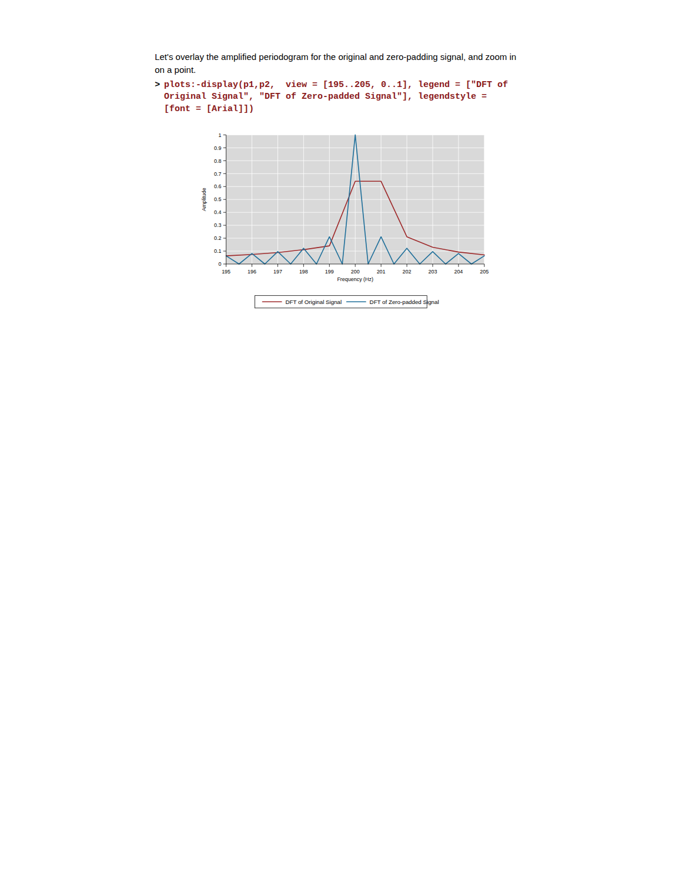Let's overlay the amplified periodogram for the original and zero-padding signal, and zoom in on a point.
>
plots:-display(p1,p2,  view = [195..205, 0..1], legend = ["DFT of
Original Signal", "DFT of Zero-padded Signal"], legendstyle =
[font = [Arial]])
Amplitude versus Frequency: DFT of Original Signal and DFT of Zero-padded Signal Both curves peak near 200 Hz. The zero-padded DFT reaches amplitude 1 just above 200 Hz, while the original DFT plateaus near 0.64 between 200 and 201 Hz. Away from the peak the zero-padded curve oscillates down to zero while the original decays smoothly. 1 0.9 0.8 0.7 0.6 0.5 0.4 0.3 0.2 0.1 0 195 196 197 198 199 200 201 202 203 204 205 Frequency (Hz) Amplitude DFT of Original Signal DFT of Zero-padded Signal